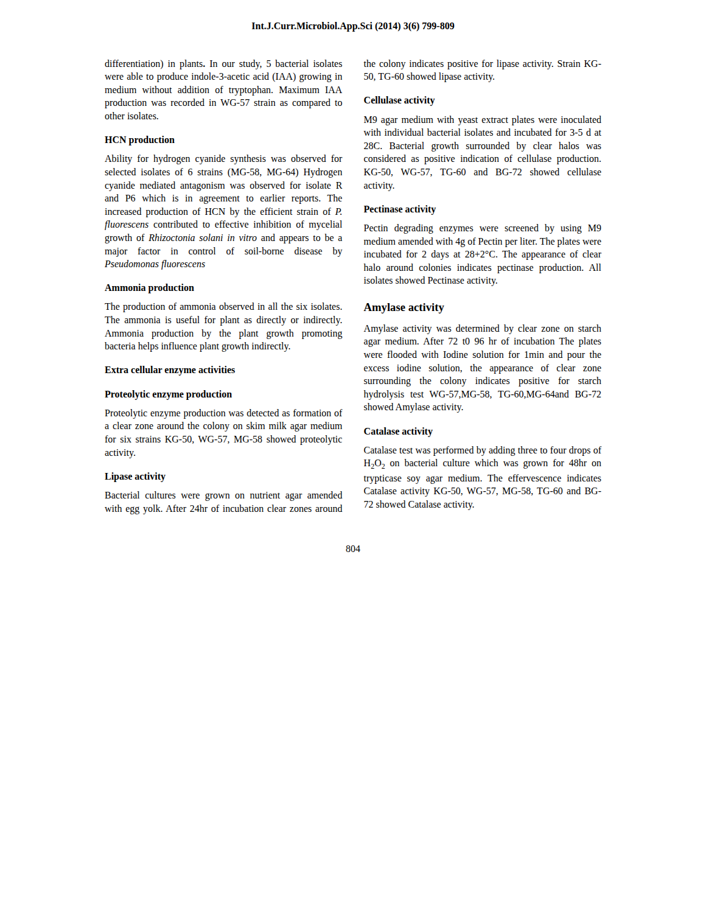Int.J.Curr.Microbiol.App.Sci (2014) 3(6) 799-809
differentiation) in plants. In our study, 5 bacterial isolates were able to produce indole-3-acetic acid (IAA) growing in medium without addition of tryptophan. Maximum IAA production was recorded in WG-57 strain as compared to other isolates.
HCN production
Ability for hydrogen cyanide synthesis was observed for selected isolates of 6 strains (MG-58, MG-64) Hydrogen cyanide mediated antagonism was observed for isolate R and P6 which is in agreement to earlier reports. The increased production of HCN by the efficient strain of P. fluorescens contributed to effective inhibition of mycelial growth of Rhizoctonia solani in vitro and appears to be a major factor in control of soil-borne disease by Pseudomonas fluorescens
Ammonia production
The production of ammonia observed in all the six isolates. The ammonia is useful for plant as directly or indirectly. Ammonia production by the plant growth promoting bacteria helps influence plant growth indirectly.
Extra cellular enzyme activities
Proteolytic enzyme production
Proteolytic enzyme production was detected as formation of a clear zone around the colony on skim milk agar medium for six strains KG-50, WG-57, MG-58 showed proteolytic activity.
Lipase activity
Bacterial cultures were grown on nutrient agar amended with egg yolk. After 24hr of incubation clear zones around the colony indicates positive for lipase activity. Strain KG-50, TG-60 showed lipase activity.
Cellulase activity
M9 agar medium with yeast extract plates were inoculated with individual bacterial isolates and incubated for 3-5 d at 28C. Bacterial growth surrounded by clear halos was considered as positive indication of cellulase production. KG-50, WG-57, TG-60 and BG-72 showed cellulase activity.
Pectinase activity
Pectin degrading enzymes were screened by using M9 medium amended with 4g of Pectin per liter. The plates were incubated for 2 days at 28+2°C. The appearance of clear halo around colonies indicates pectinase production. All isolates showed Pectinase activity.
Amylase activity
Amylase activity was determined by clear zone on starch agar medium. After 72 t0 96 hr of incubation The plates were flooded with Iodine solution for 1min and pour the excess iodine solution, the appearance of clear zone surrounding the colony indicates positive for starch hydrolysis test WG-57,MG-58, TG-60,MG-64and BG-72 showed Amylase activity.
Catalase activity
Catalase test was performed by adding three to four drops of H2O2 on bacterial culture which was grown for 48hr on trypticase soy agar medium. The effervescence indicates Catalase activity KG-50, WG-57, MG-58, TG-60 and BG-72 showed Catalase activity.
804